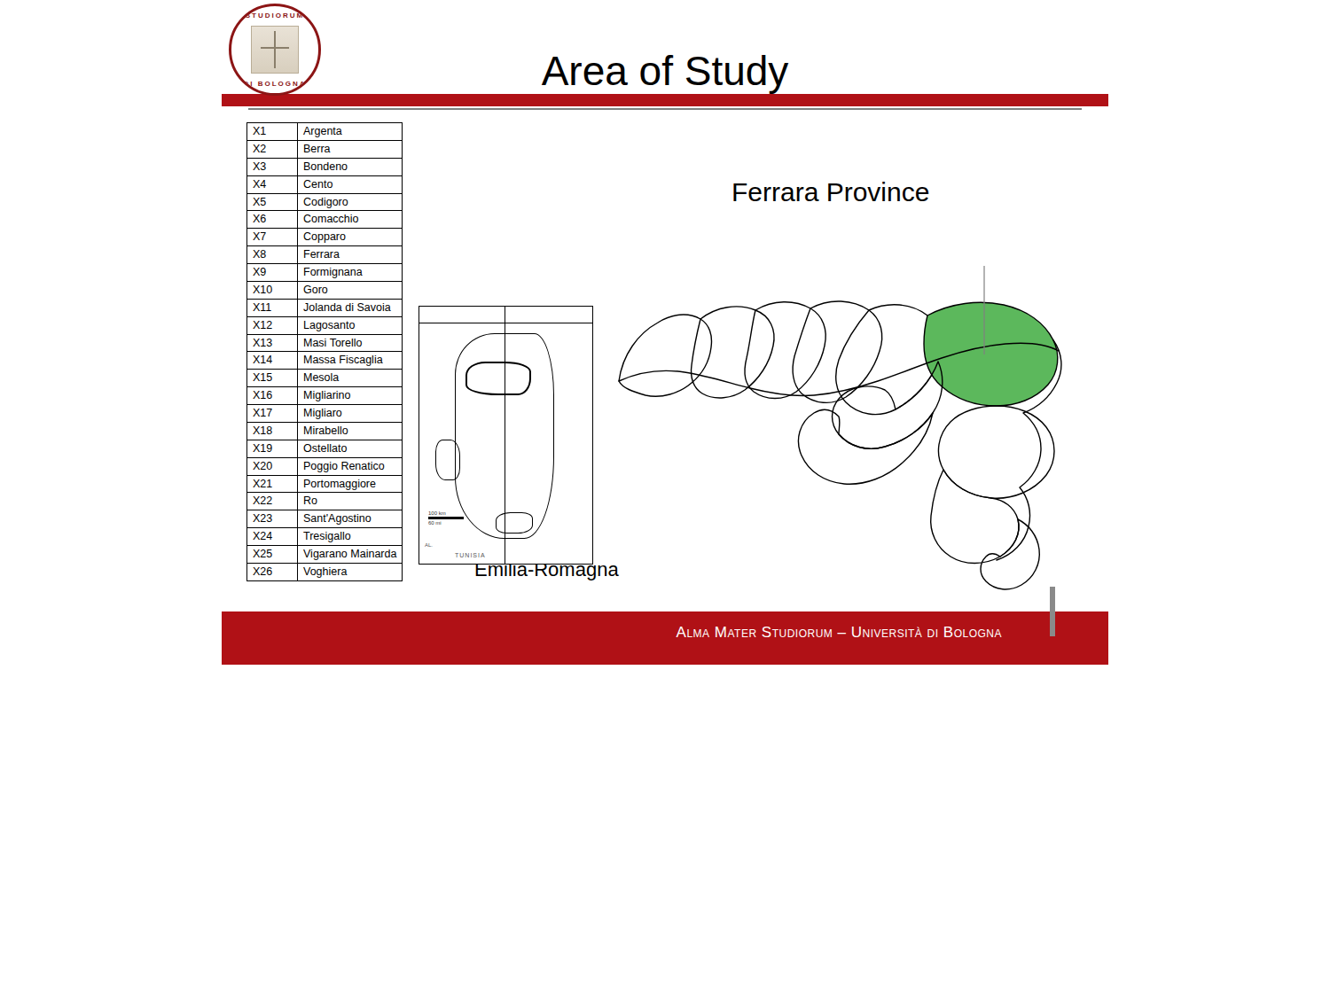STUDIORUM
DI BOLOGNA
Area of Study
| X1 | Argenta |
| X2 | Berra |
| X3 | Bondeno |
| X4 | Cento |
| X5 | Codigoro |
| X6 | Comacchio |
| X7 | Copparo |
| X8 | Ferrara |
| X9 | Formignana |
| X10 | Goro |
| X11 | Jolanda di Savoia |
| X12 | Lagosanto |
| X13 | Masi Torello |
| X14 | Massa Fiscaglia |
| X15 | Mesola |
| X16 | Migliarino |
| X17 | Migliaro |
| X18 | Mirabello |
| X19 | Ostellato |
| X20 | Poggio Renatico |
| X21 | Portomaggiore |
| X22 | Ro |
| X23 | Sant'Agostino |
| X24 | Tresigallo |
| X25 | Vigarano Mainarda |
| X26 | Voghiera |
Ferrara Province
Emilia-Romagna
100 km
60 mi
AL.
TUNISIA
Alma Mater Studiorum – Università di Bologna